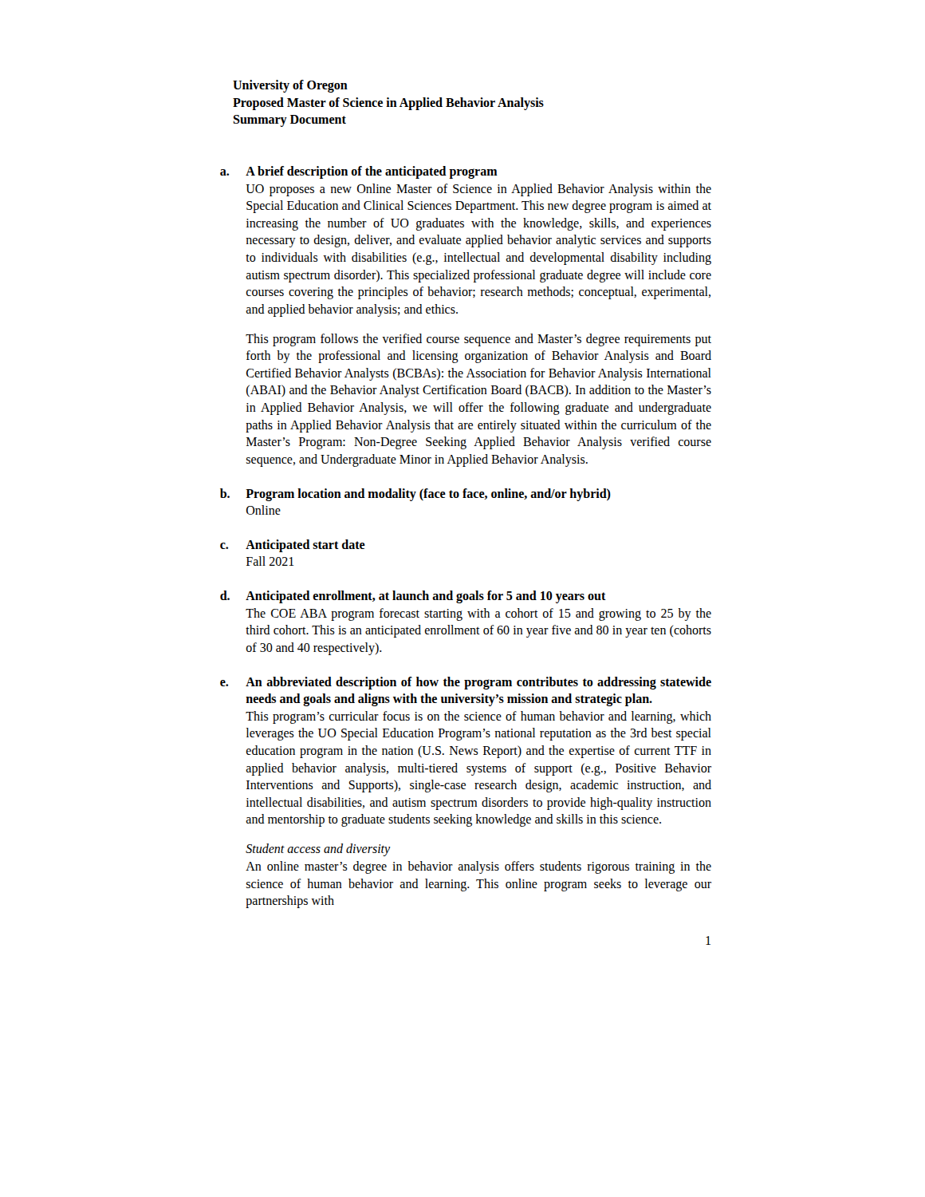University of Oregon
Proposed Master of Science in Applied Behavior Analysis
Summary Document
a.
A brief description of the anticipated program
UO proposes a new Online Master of Science in Applied Behavior Analysis within the Special Education and Clinical Sciences Department. This new degree program is aimed at increasing the number of UO graduates with the knowledge, skills, and experiences necessary to design, deliver, and evaluate applied behavior analytic services and supports to individuals with disabilities (e.g., intellectual and developmental disability including autism spectrum disorder). This specialized professional graduate degree will include core courses covering the principles of behavior; research methods; conceptual, experimental, and applied behavior analysis; and ethics.
This program follows the verified course sequence and Master’s degree requirements put forth by the professional and licensing organization of Behavior Analysis and Board Certified Behavior Analysts (BCBAs): the Association for Behavior Analysis International (ABAI) and the Behavior Analyst Certification Board (BACB). In addition to the Master’s in Applied Behavior Analysis, we will offer the following graduate and undergraduate paths in Applied Behavior Analysis that are entirely situated within the curriculum of the Master’s Program: Non-Degree Seeking Applied Behavior Analysis verified course sequence, and Undergraduate Minor in Applied Behavior Analysis.
b.
Program location and modality (face to face, online, and/or hybrid)
Online
c.
Anticipated start date
Fall 2021
d.
Anticipated enrollment, at launch and goals for 5 and 10 years out
The COE ABA program forecast starting with a cohort of 15 and growing to 25 by the third cohort. This is an anticipated enrollment of 60 in year five and 80 in year ten (cohorts of 30 and 40 respectively).
e.
An abbreviated description of how the program contributes to addressing statewide needs and goals and aligns with the university’s mission and strategic plan.
This program’s curricular focus is on the science of human behavior and learning, which leverages the UO Special Education Program’s national reputation as the 3rd best special education program in the nation (U.S. News Report) and the expertise of current TTF in applied behavior analysis, multi-tiered systems of support (e.g., Positive Behavior Interventions and Supports), single-case research design, academic instruction, and intellectual disabilities, and autism spectrum disorders to provide high-quality instruction and mentorship to graduate students seeking knowledge and skills in this science.
Student access and diversity
An online master’s degree in behavior analysis offers students rigorous training in the science of human behavior and learning. This online program seeks to leverage our partnerships with
1